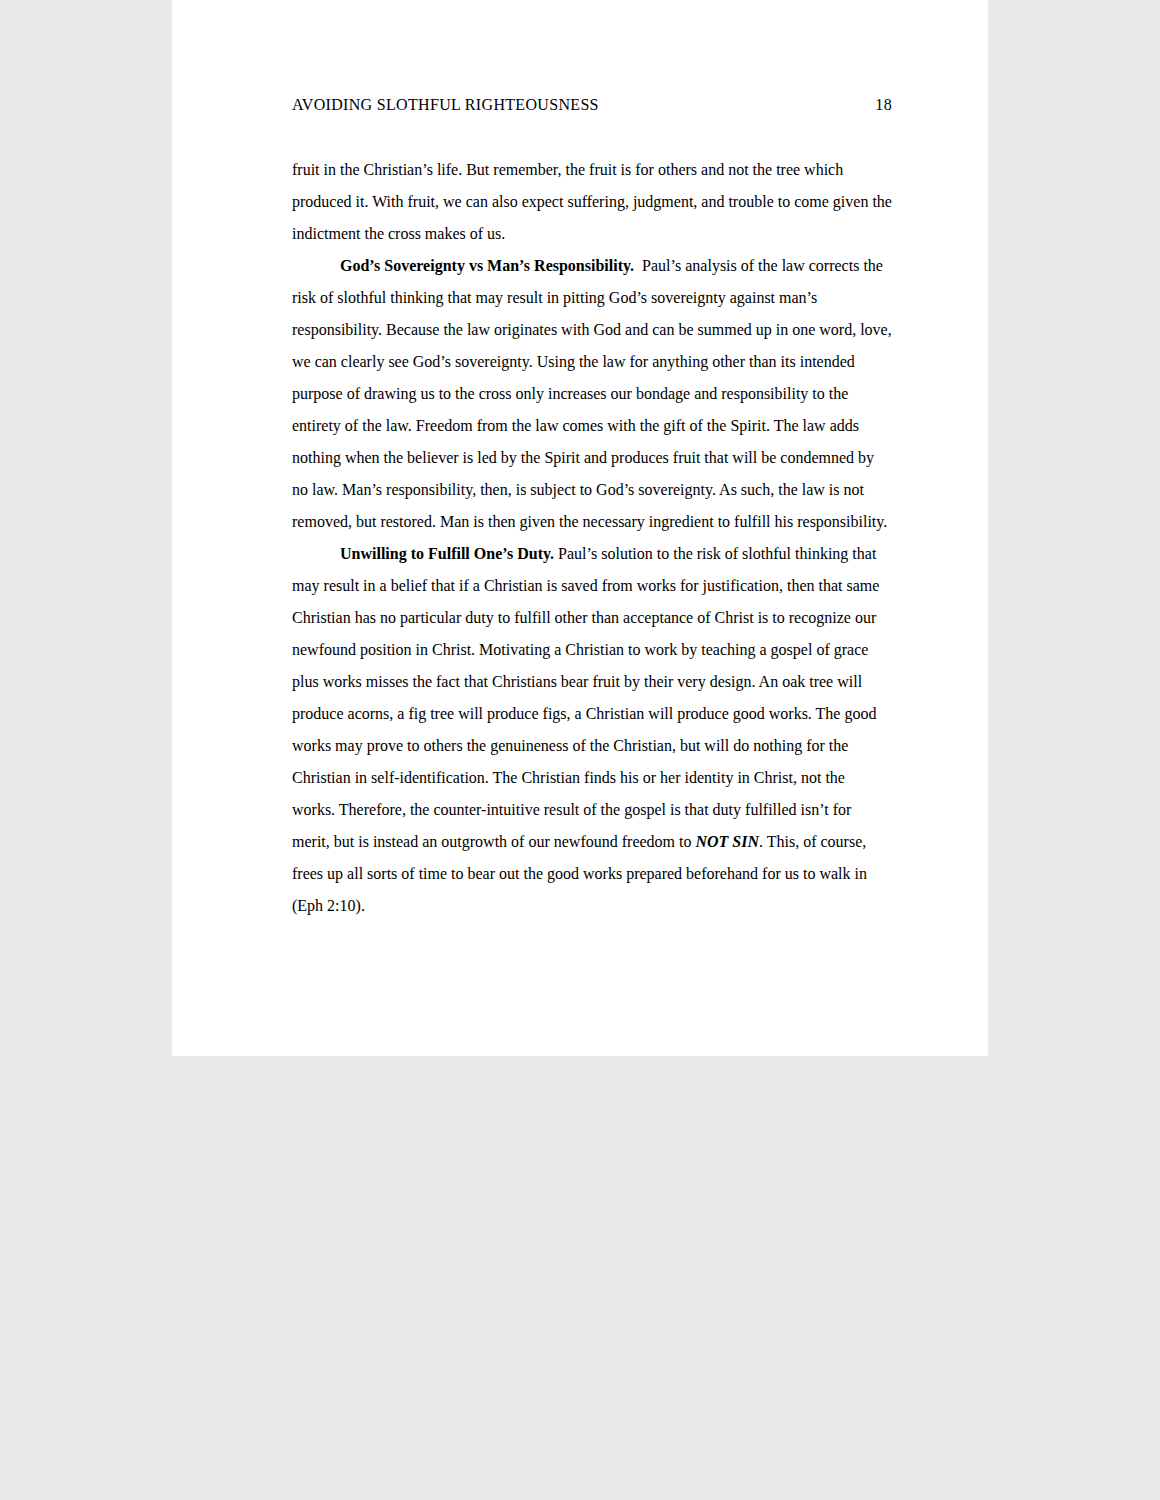Avoiding Slothful Righteousness 18
fruit in the Christian’s life. But remember, the fruit is for others and not the tree which produced it. With fruit, we can also expect suffering, judgment, and trouble to come given the indictment the cross makes of us.
God’s Sovereignty vs Man’s Responsibility. Paul’s analysis of the law corrects the risk of slothful thinking that may result in pitting God’s sovereignty against man’s responsibility. Because the law originates with God and can be summed up in one word, love, we can clearly see God’s sovereignty. Using the law for anything other than its intended purpose of drawing us to the cross only increases our bondage and responsibility to the entirety of the law. Freedom from the law comes with the gift of the Spirit. The law adds nothing when the believer is led by the Spirit and produces fruit that will be condemned by no law. Man’s responsibility, then, is subject to God’s sovereignty. As such, the law is not removed, but restored. Man is then given the necessary ingredient to fulfill his responsibility.
Unwilling to Fulfill One’s Duty. Paul’s solution to the risk of slothful thinking that may result in a belief that if a Christian is saved from works for justification, then that same Christian has no particular duty to fulfill other than acceptance of Christ is to recognize our newfound position in Christ. Motivating a Christian to work by teaching a gospel of grace plus works misses the fact that Christians bear fruit by their very design. An oak tree will produce acorns, a fig tree will produce figs, a Christian will produce good works. The good works may prove to others the genuineness of the Christian, but will do nothing for the Christian in self-identification. The Christian finds his or her identity in Christ, not the works. Therefore, the counter-intuitive result of the gospel is that duty fulfilled isn’t for merit, but is instead an outgrowth of our newfound freedom to NOT SIN. This, of course, frees up all sorts of time to bear out the good works prepared beforehand for us to walk in (Eph 2:10).